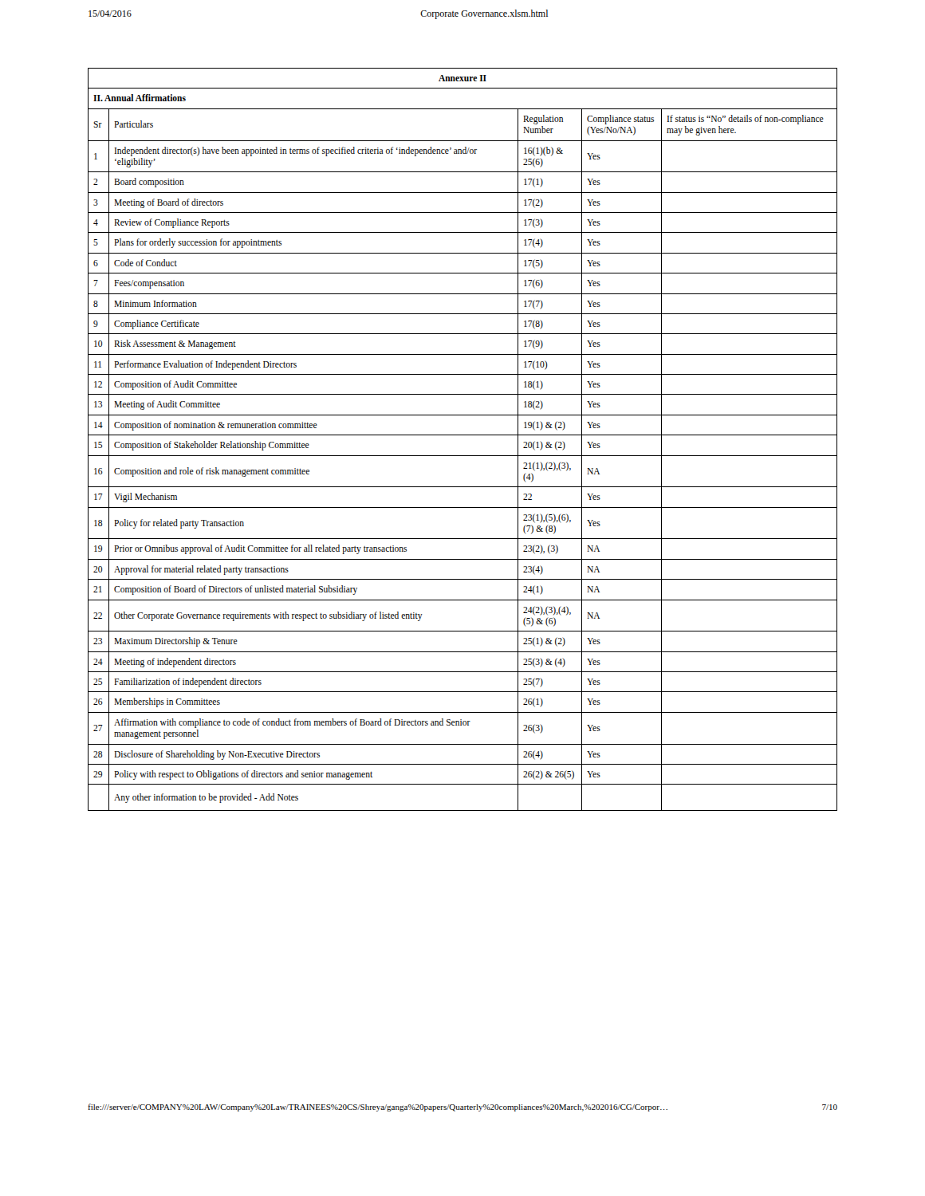15/04/2016
Corporate Governance.xlsm.html
| Annexure II |
| II. Annual Affirmations |
| Sr | Particulars | Regulation Number | Compliance status (Yes/No/NA) | If status is “No” details of non-compliance may be given here. |
| 1 | Independent director(s) have been appointed in terms of specified criteria of ‘independence’ and/or ‘eligibility’ | 16(1)(b) & 25(6) | Yes | |
| 2 | Board composition | 17(1) | Yes | |
| 3 | Meeting of Board of directors | 17(2) | Yes | |
| 4 | Review of Compliance Reports | 17(3) | Yes | |
| 5 | Plans for orderly succession for appointments | 17(4) | Yes | |
| 6 | Code of Conduct | 17(5) | Yes | |
| 7 | Fees/compensation | 17(6) | Yes | |
| 8 | Minimum Information | 17(7) | Yes | |
| 9 | Compliance Certificate | 17(8) | Yes | |
| 10 | Risk Assessment & Management | 17(9) | Yes | |
| 11 | Performance Evaluation of Independent Directors | 17(10) | Yes | |
| 12 | Composition of Audit Committee | 18(1) | Yes | |
| 13 | Meeting of Audit Committee | 18(2) | Yes | |
| 14 | Composition of nomination & remuneration committee | 19(1) & (2) | Yes | |
| 15 | Composition of Stakeholder Relationship Committee | 20(1) & (2) | Yes | |
| 16 | Composition and role of risk management committee | 21(1),(2),(3),(4) | NA | |
| 17 | Vigil Mechanism | 22 | Yes | |
| 18 | Policy for related party Transaction | 23(1),(5),(6),(7) & (8) | Yes | |
| 19 | Prior or Omnibus approval of Audit Committee for all related party transactions | 23(2), (3) | NA | |
| 20 | Approval for material related party transactions | 23(4) | NA | |
| 21 | Composition of Board of Directors of unlisted material Subsidiary | 24(1) | NA | |
| 22 | Other Corporate Governance requirements with respect to subsidiary of listed entity | 24(2),(3),(4),(5) & (6) | NA | |
| 23 | Maximum Directorship & Tenure | 25(1) & (2) | Yes | |
| 24 | Meeting of independent directors | 25(3) & (4) | Yes | |
| 25 | Familiarization of independent directors | 25(7) | Yes | |
| 26 | Memberships in Committees | 26(1) | Yes | |
| 27 | Affirmation with compliance to code of conduct from members of Board of Directors and Senior management personnel | 26(3) | Yes | |
| 28 | Disclosure of Shareholding by Non-Executive Directors | 26(4) | Yes | |
| 29 | Policy with respect to Obligations of directors and senior management | 26(2) & 26(5) | Yes | |
| | Any other information to be provided - Add Notes | | | |
file:///server/e/COMPANY%20LAW/Company%20Law/TRAINEES%20CS/Shreya/ganga%20papers/Quarterly%20compliances%20March,%202016/CG/Corpor…
7/10